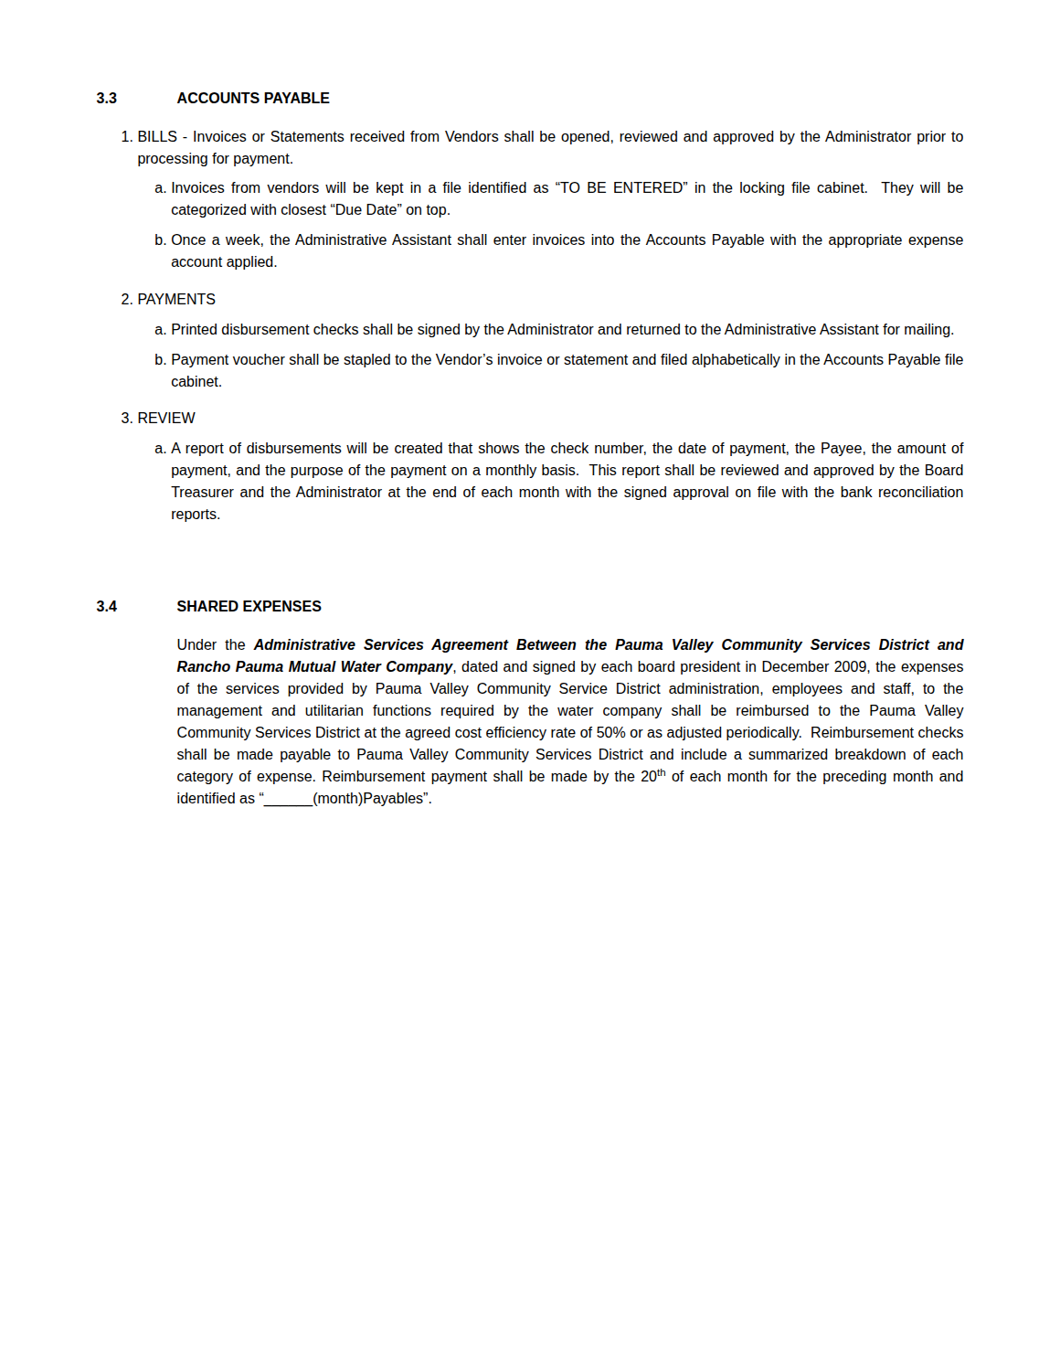3.3 ACCOUNTS PAYABLE
BILLS - Invoices or Statements received from Vendors shall be opened, reviewed and approved by the Administrator prior to processing for payment.
Invoices from vendors will be kept in a file identified as “TO BE ENTERED” in the locking file cabinet. They will be categorized with closest “Due Date” on top.
Once a week, the Administrative Assistant shall enter invoices into the Accounts Payable with the appropriate expense account applied.
PAYMENTS
Printed disbursement checks shall be signed by the Administrator and returned to the Administrative Assistant for mailing.
Payment voucher shall be stapled to the Vendor’s invoice or statement and filed alphabetically in the Accounts Payable file cabinet.
REVIEW
A report of disbursements will be created that shows the check number, the date of payment, the Payee, the amount of payment, and the purpose of the payment on a monthly basis. This report shall be reviewed and approved by the Board Treasurer and the Administrator at the end of each month with the signed approval on file with the bank reconciliation reports.
3.4 SHARED EXPENSES
Under the Administrative Services Agreement Between the Pauma Valley Community Services District and Rancho Pauma Mutual Water Company, dated and signed by each board president in December 2009, the expenses of the services provided by Pauma Valley Community Service District administration, employees and staff, to the management and utilitarian functions required by the water company shall be reimbursed to the Pauma Valley Community Services District at the agreed cost efficiency rate of 50% or as adjusted periodically. Reimbursement checks shall be made payable to Pauma Valley Community Services District and include a summarized breakdown of each category of expense. Reimbursement payment shall be made by the 20th of each month for the preceding month and identified as “______(month)Payables”.